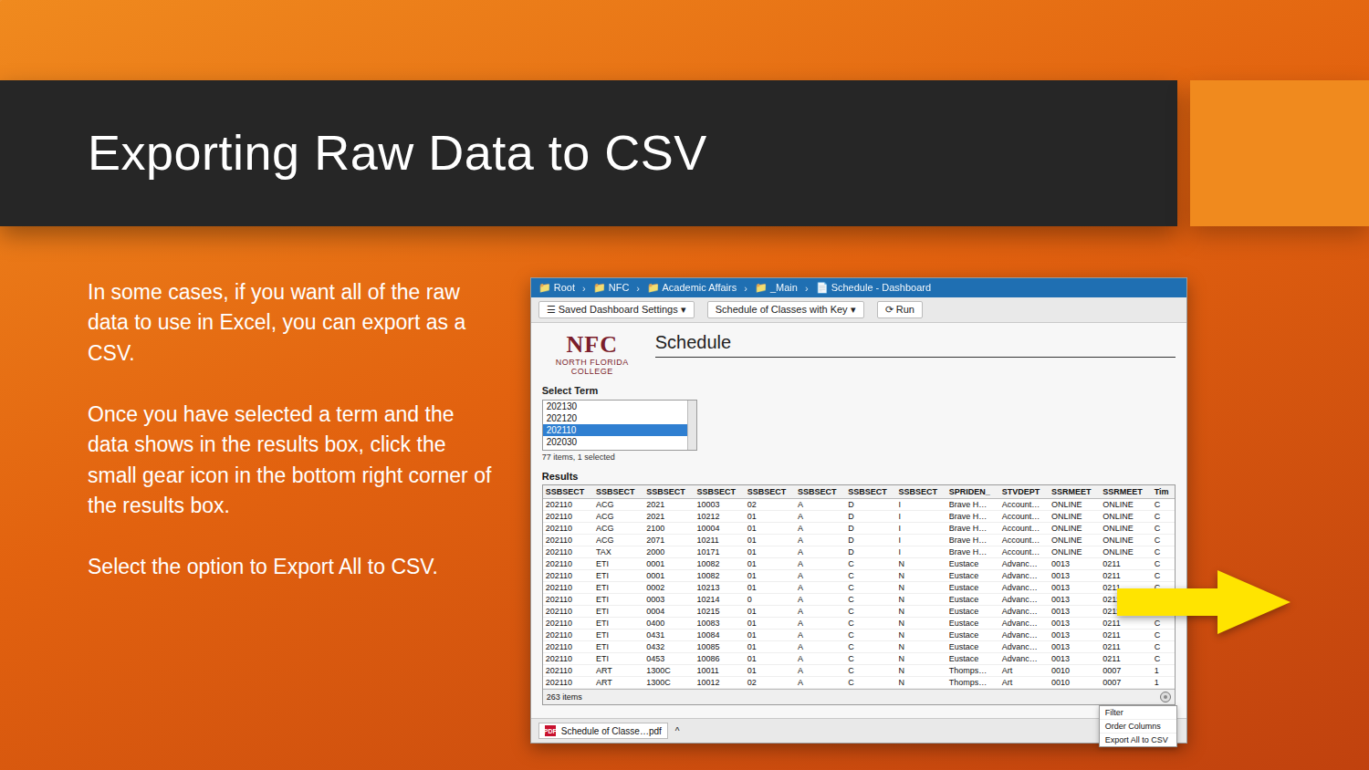Exporting Raw Data to CSV
In some cases, if you want all of the raw data to use in Excel, you can export as a CSV.
Once you have selected a term and the data shows in the results box, click the small gear icon in the bottom right corner of the results box.
Select the option to Export All to CSV.
📁 Root› 📁 NFC› 📁 Academic Affairs› 📁 _Main› 📄 Schedule - Dashboard
☰ Saved Dashboard Settings ▾ Schedule of Classes with Key ▾ ⟳ Run
NFC
NORTH FLORIDA
COLLEGE
Schedule
Select Term
202130
202120
202110
202030
202020
77 items, 1 selected
Results
| SSBSECT | SSBSECT | SSBSECT | SSBSECT | SSBSECT | SSBSECT | SSBSECT | SSBSECT | SPRIDEN_ | STVDEPT | SSRMEET | SSRMEET | Tim |
| --- | --- | --- | --- | --- | --- | --- | --- | --- | --- | --- | --- | --- |
| 202110 | ACG | 2021 | 10003 | 02 | A | D | I | Brave H… | Account… | ONLINE | ONLINE | C |
| 202110 | ACG | 2021 | 10212 | 01 | A | D | I | Brave H… | Account… | ONLINE | ONLINE | C |
| 202110 | ACG | 2100 | 10004 | 01 | A | D | I | Brave H… | Account… | ONLINE | ONLINE | C |
| 202110 | ACG | 2071 | 10211 | 01 | A | D | I | Brave H… | Account… | ONLINE | ONLINE | C |
| 202110 | TAX | 2000 | 10171 | 01 | A | D | I | Brave H… | Account… | ONLINE | ONLINE | C |
| 202110 | ETI | 0001 | 10082 | 01 | A | C | N | Eustace | Advanc… | 0013 | 0211 | C |
| 202110 | ETI | 0001 | 10082 | 01 | A | C | N | Eustace | Advanc… | 0013 | 0211 | C |
| 202110 | ETI | 0002 | 10213 | 01 | A | C | N | Eustace | Advanc… | 0013 | 0211 | C |
| 202110 | ETI | 0003 | 10214 | 0 | A | C | N | Eustace | Advanc… | 0013 | 0211 | 1 |
| 202110 | ETI | 0004 | 10215 | 01 | A | C | N | Eustace | Advanc… | 0013 | 0211 | 1 |
| 202110 | ETI | 0400 | 10083 | 01 | A | C | N | Eustace | Advanc… | 0013 | 0211 | C |
| 202110 | ETI | 0431 | 10084 | 01 | A | C | N | Eustace | Advanc… | 0013 | 0211 | C |
| 202110 | ETI | 0432 | 10085 | 01 | A | C | N | Eustace | Advanc… | 0013 | 0211 | C |
| 202110 | ETI | 0453 | 10086 | 01 | A | C | N | Eustace | Advanc… | 0013 | 0211 | C |
| 202110 | ART | 1300C | 10011 | 01 | A | C | N | Thomps… | Art | 0010 | 0007 | 1 |
| 202110 | ART | 1300C | 10012 | 02 | A | C | N | Thomps… | Art | 0010 | 0007 | 1 |
263 items
Filter
Order Columns
Export All to CSV
PDF Schedule of Classe…pdf ^